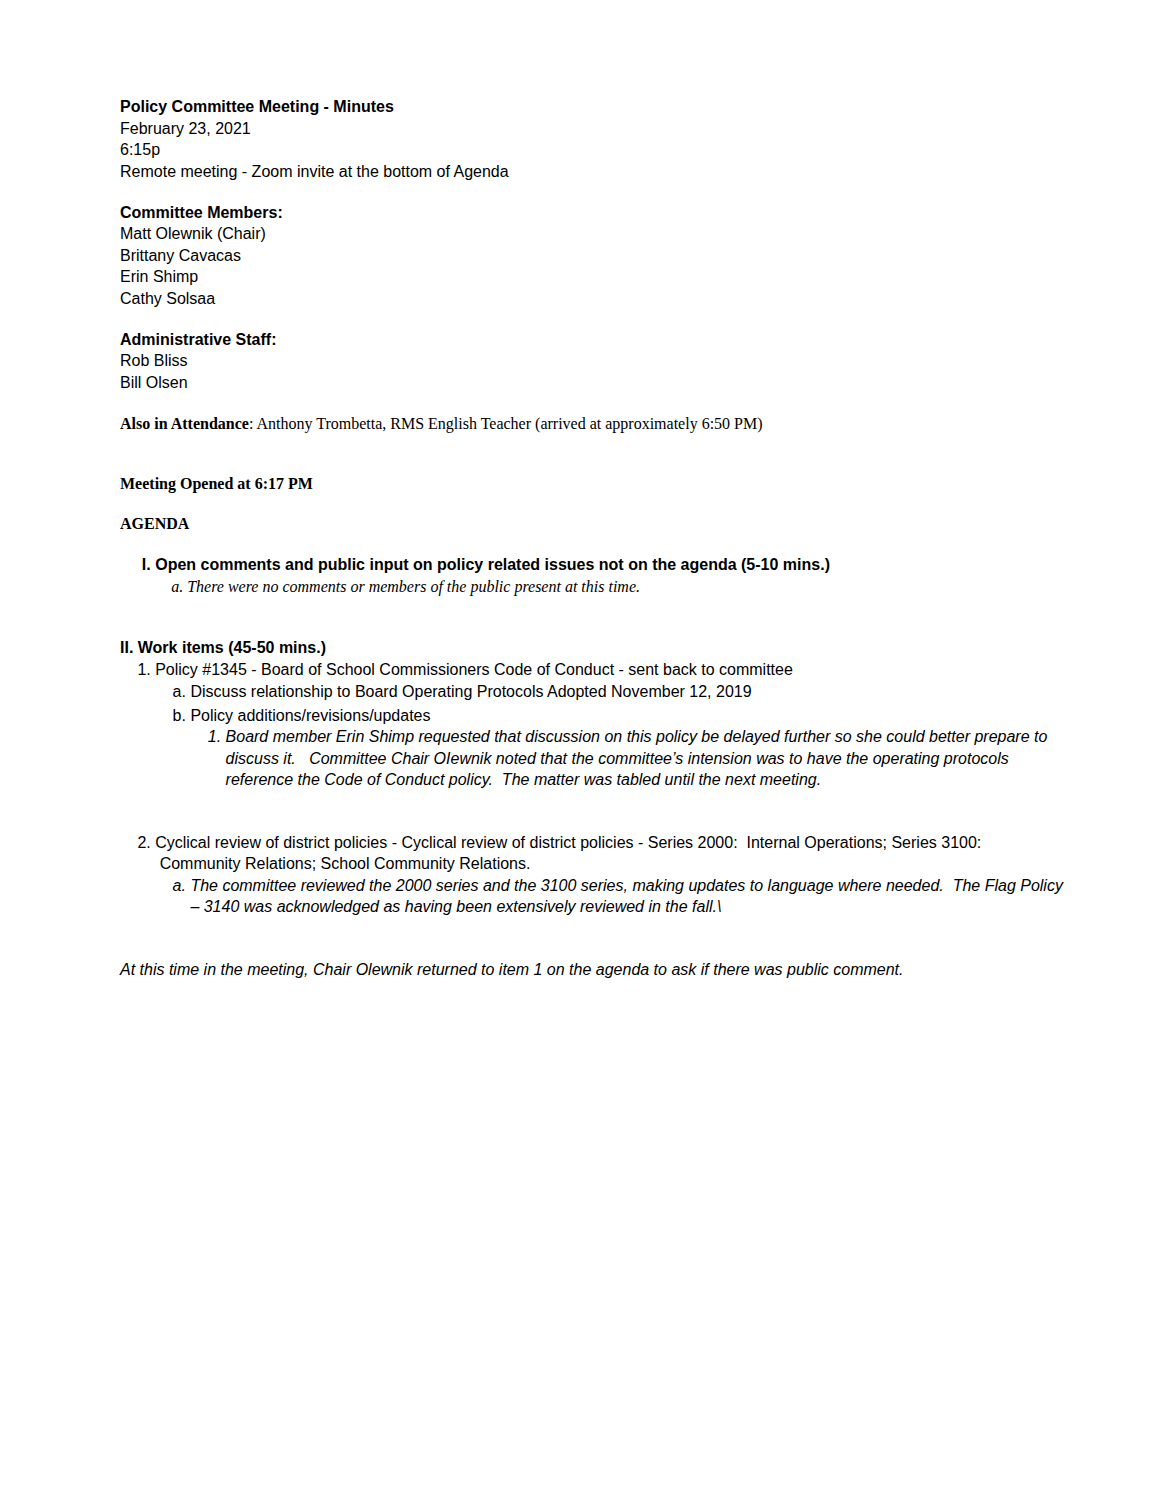Policy Committee Meeting - Minutes
February 23, 2021
6:15p
Remote meeting - Zoom invite at the bottom of Agenda
Committee Members:
Matt Olewnik (Chair)
Brittany Cavacas
Erin Shimp
Cathy Solsaa
Administrative Staff:
Rob Bliss
Bill Olsen
Also in Attendance: Anthony Trombetta, RMS English Teacher (arrived at approximately 6:50 PM)
Meeting Opened at 6:17 PM
AGENDA
Open comments and public input on policy related issues not on the agenda (5-10 mins.)
There were no comments or members of the public present at this time.
II. Work items (45-50 mins.)
Policy #1345 - Board of School Commissioners Code of Conduct - sent back to committee
Discuss relationship to Board Operating Protocols Adopted November 12, 2019
Policy additions/revisions/updates
Board member Erin Shimp requested that discussion on this policy be delayed further so she could better prepare to discuss it. Committee Chair OIewnik noted that the committee’s intension was to have the operating protocols reference the Code of Conduct policy. The matter was tabled until the next meeting.
Cyclical review of district policies - Cyclical review of district policies - Series 2000: Internal Operations; Series 3100: Community Relations; School Community Relations.
The committee reviewed the 2000 series and the 3100 series, making updates to language where needed. The Flag Policy – 3140 was acknowledged as having been extensively reviewed in the fall.\
At this time in the meeting, Chair Olewnik returned to item 1 on the agenda to ask if there was public comment.